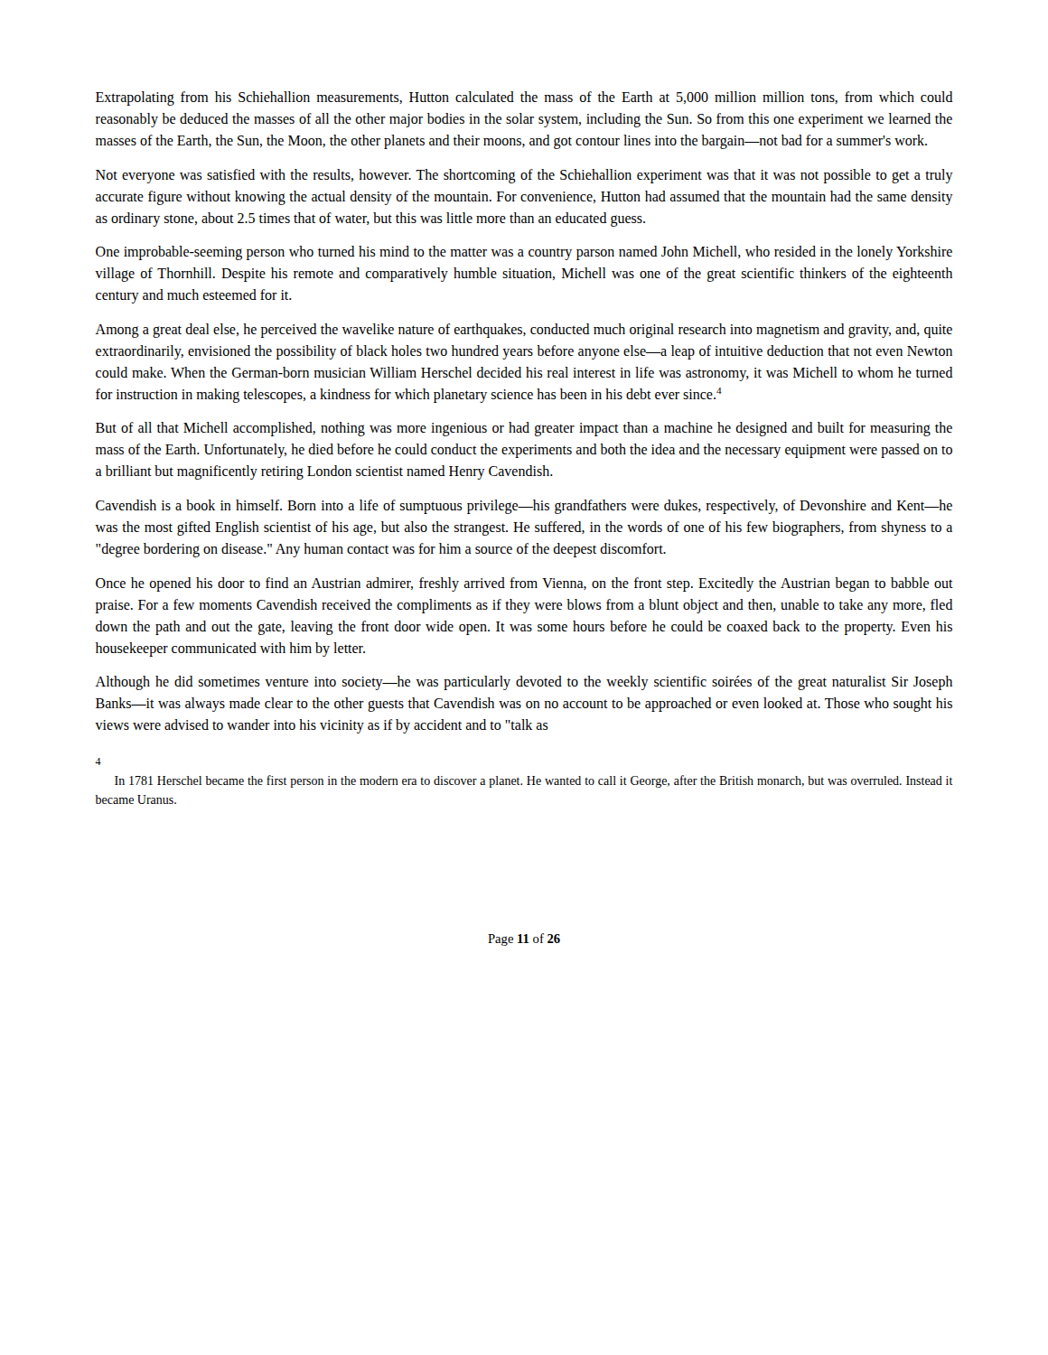Extrapolating from his Schiehallion measurements, Hutton calculated the mass of the Earth at 5,000 million million tons, from which could reasonably be deduced the masses of all the other major bodies in the solar system, including the Sun. So from this one experiment we learned the masses of the Earth, the Sun, the Moon, the other planets and their moons, and got contour lines into the bargain—not bad for a summer's work.
Not everyone was satisfied with the results, however. The shortcoming of the Schiehallion experiment was that it was not possible to get a truly accurate figure without knowing the actual density of the mountain. For convenience, Hutton had assumed that the mountain had the same density as ordinary stone, about 2.5 times that of water, but this was little more than an educated guess.
One improbable-seeming person who turned his mind to the matter was a country parson named John Michell, who resided in the lonely Yorkshire village of Thornhill. Despite his remote and comparatively humble situation, Michell was one of the great scientific thinkers of the eighteenth century and much esteemed for it.
Among a great deal else, he perceived the wavelike nature of earthquakes, conducted much original research into magnetism and gravity, and, quite extraordinarily, envisioned the possibility of black holes two hundred years before anyone else—a leap of intuitive deduction that not even Newton could make. When the German-born musician William Herschel decided his real interest in life was astronomy, it was Michell to whom he turned for instruction in making telescopes, a kindness for which planetary science has been in his debt ever since.4
But of all that Michell accomplished, nothing was more ingenious or had greater impact than a machine he designed and built for measuring the mass of the Earth. Unfortunately, he died before he could conduct the experiments and both the idea and the necessary equipment were passed on to a brilliant but magnificently retiring London scientist named Henry Cavendish.
Cavendish is a book in himself. Born into a life of sumptuous privilege—his grandfathers were dukes, respectively, of Devonshire and Kent—he was the most gifted English scientist of his age, but also the strangest. He suffered, in the words of one of his few biographers, from shyness to a "degree bordering on disease." Any human contact was for him a source of the deepest discomfort.
Once he opened his door to find an Austrian admirer, freshly arrived from Vienna, on the front step. Excitedly the Austrian began to babble out praise. For a few moments Cavendish received the compliments as if they were blows from a blunt object and then, unable to take any more, fled down the path and out the gate, leaving the front door wide open. It was some hours before he could be coaxed back to the property. Even his housekeeper communicated with him by letter.
Although he did sometimes venture into society—he was particularly devoted to the weekly scientific soirées of the great naturalist Sir Joseph Banks—it was always made clear to the other guests that Cavendish was on no account to be approached or even looked at. Those who sought his views were advised to wander into his vicinity as if by accident and to "talk as
4
In 1781 Herschel became the first person in the modern era to discover a planet. He wanted to call it George, after the British monarch, but was overruled. Instead it became Uranus.
Page 11 of 26